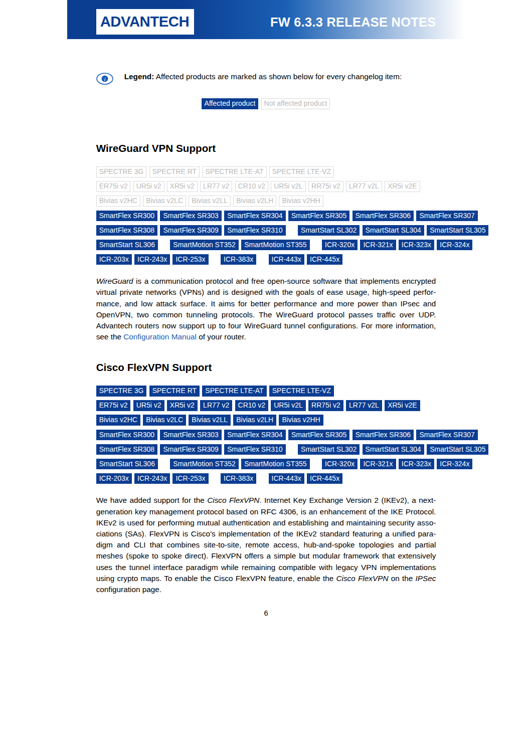ADVANTECH
FW 6.3.3 RELEASE NOTES
i
Legend: Affected products are marked as shown below for every changelog item:
Affected product Not affected product
WireGuard VPN Support
SPECTRE 3G SPECTRE RT SPECTRE LTE-AT SPECTRE LTE-VZ
ER75i v2 UR5i v2 XR5i v2 LR77 v2 CR10 v2 UR5i v2L RR75i v2 LR77 v2L XR5i v2E
Bivias v2HC Bivias v2LC Bivias v2LL Bivias v2LH Bivias v2HH
SmartFlex SR300 SmartFlex SR303 SmartFlex SR304 SmartFlex SR305 SmartFlex SR306 SmartFlex SR307
SmartFlex SR308 SmartFlex SR309 SmartFlex SR310 SmartStart SL302 SmartStart SL304 SmartStart SL305
SmartStart SL306 SmartMotion ST352 SmartMotion ST355 ICR-320x ICR-321x ICR-323x ICR-324x
ICR-203x ICR-243x ICR-253x ICR-383x ICR-443x ICR-445x
WireGuard is a communication protocol and free open-source software that implements encrypted virtual private networks (VPNs) and is designed with the goals of ease usage, high-speed performance, and low attack surface. It aims for better performance and more power than IPsec and OpenVPN, two common tunneling protocols. The WireGuard protocol passes traffic over UDP. Advantech routers now support up to four WireGuard tunnel configurations. For more information, see the Configuration Manual of your router.
Cisco FlexVPN Support
SPECTRE 3G SPECTRE RT SPECTRE LTE-AT SPECTRE LTE-VZ
ER75i v2 UR5i v2 XR5i v2 LR77 v2 CR10 v2 UR5i v2L RR75i v2 LR77 v2L XR5i v2E
Bivias v2HC Bivias v2LC Bivias v2LL Bivias v2LH Bivias v2HH
SmartFlex SR300 SmartFlex SR303 SmartFlex SR304 SmartFlex SR305 SmartFlex SR306 SmartFlex SR307
SmartFlex SR308 SmartFlex SR309 SmartFlex SR310 SmartStart SL302 SmartStart SL304 SmartStart SL305
SmartStart SL306 SmartMotion ST352 SmartMotion ST355 ICR-320x ICR-321x ICR-323x ICR-324x
ICR-203x ICR-243x ICR-253x ICR-383x ICR-443x ICR-445x
We have added support for the Cisco FlexVPN. Internet Key Exchange Version 2 (IKEv2), a next-generation key management protocol based on RFC 4306, is an enhancement of the IKE Protocol. IKEv2 is used for performing mutual authentication and establishing and maintaining security associations (SAs). FlexVPN is Cisco's implementation of the IKEv2 standard featuring a unified paradigm and CLI that combines site-to-site, remote access, hub-and-spoke topologies and partial meshes (spoke to spoke direct). FlexVPN offers a simple but modular framework that extensively uses the tunnel interface paradigm while remaining compatible with legacy VPN implementations using crypto maps. To enable the Cisco FlexVPN feature, enable the Cisco FlexVPN on the IPSec configuration page.
6